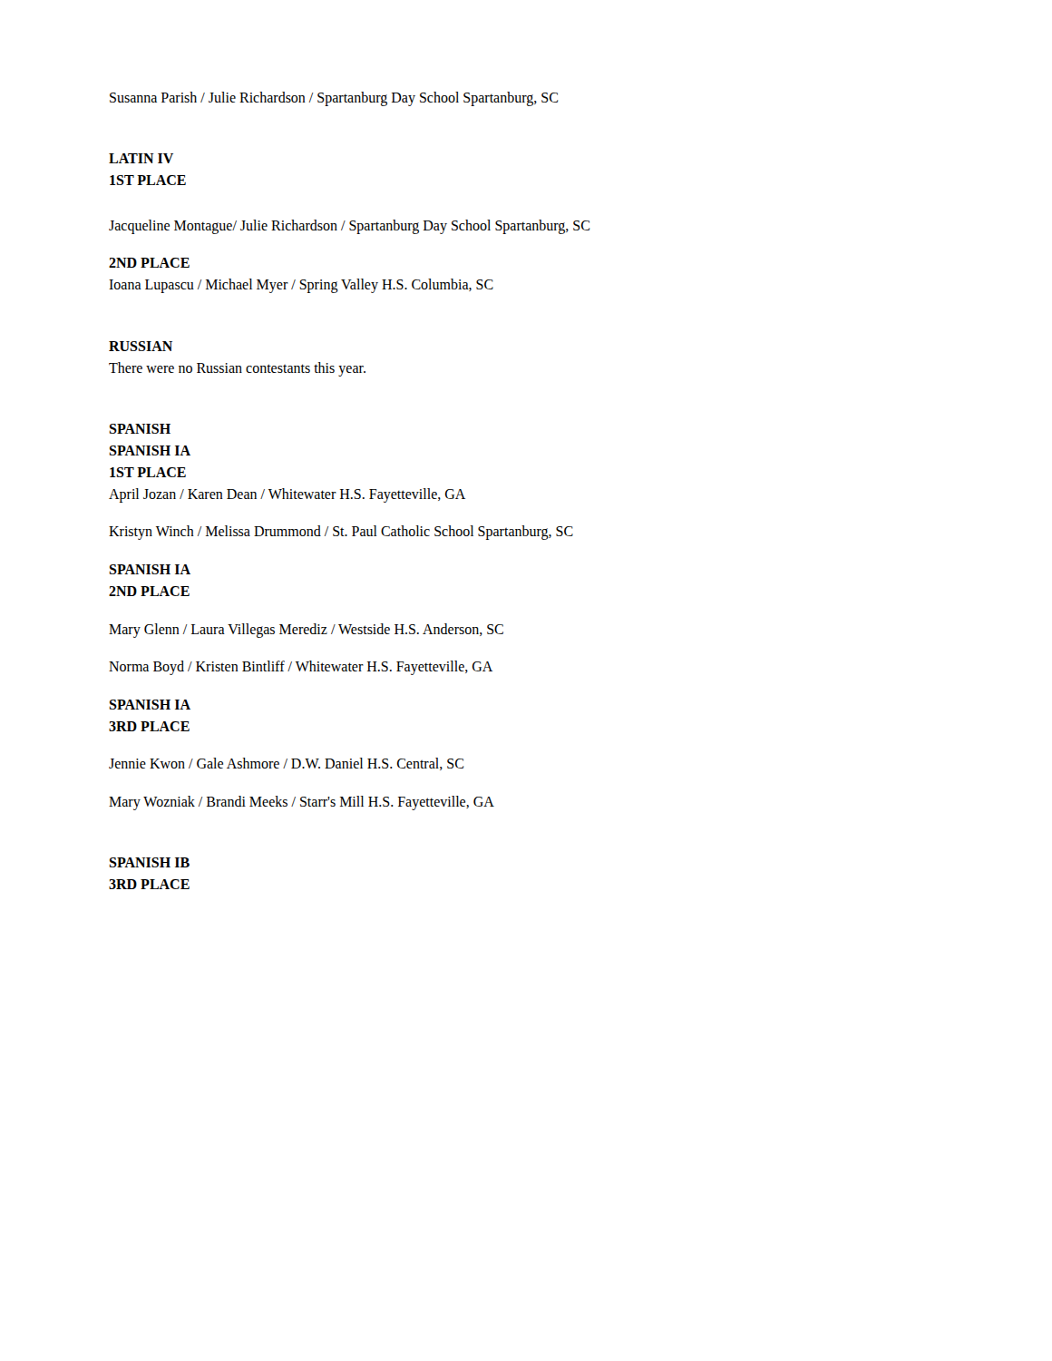Susanna Parish / Julie Richardson / Spartanburg Day School Spartanburg, SC
LATIN IV
1ST PLACE
Jacqueline Montague/ Julie Richardson / Spartanburg Day School Spartanburg, SC
2ND PLACE
Ioana Lupascu / Michael Myer / Spring Valley H.S. Columbia, SC
RUSSIAN
There were no Russian contestants this year.
SPANISH
SPANISH IA
1ST PLACE
April Jozan / Karen Dean / Whitewater H.S. Fayetteville, GA
Kristyn Winch / Melissa Drummond / St. Paul Catholic School Spartanburg, SC
SPANISH IA
2ND PLACE
Mary Glenn / Laura Villegas Merediz / Westside H.S. Anderson, SC
Norma Boyd / Kristen Bintliff / Whitewater H.S. Fayetteville, GA
SPANISH IA
3RD PLACE
Jennie Kwon / Gale Ashmore / D.W. Daniel H.S. Central, SC
Mary Wozniak / Brandi Meeks / Starr's Mill H.S. Fayetteville, GA
SPANISH IB
3RD PLACE